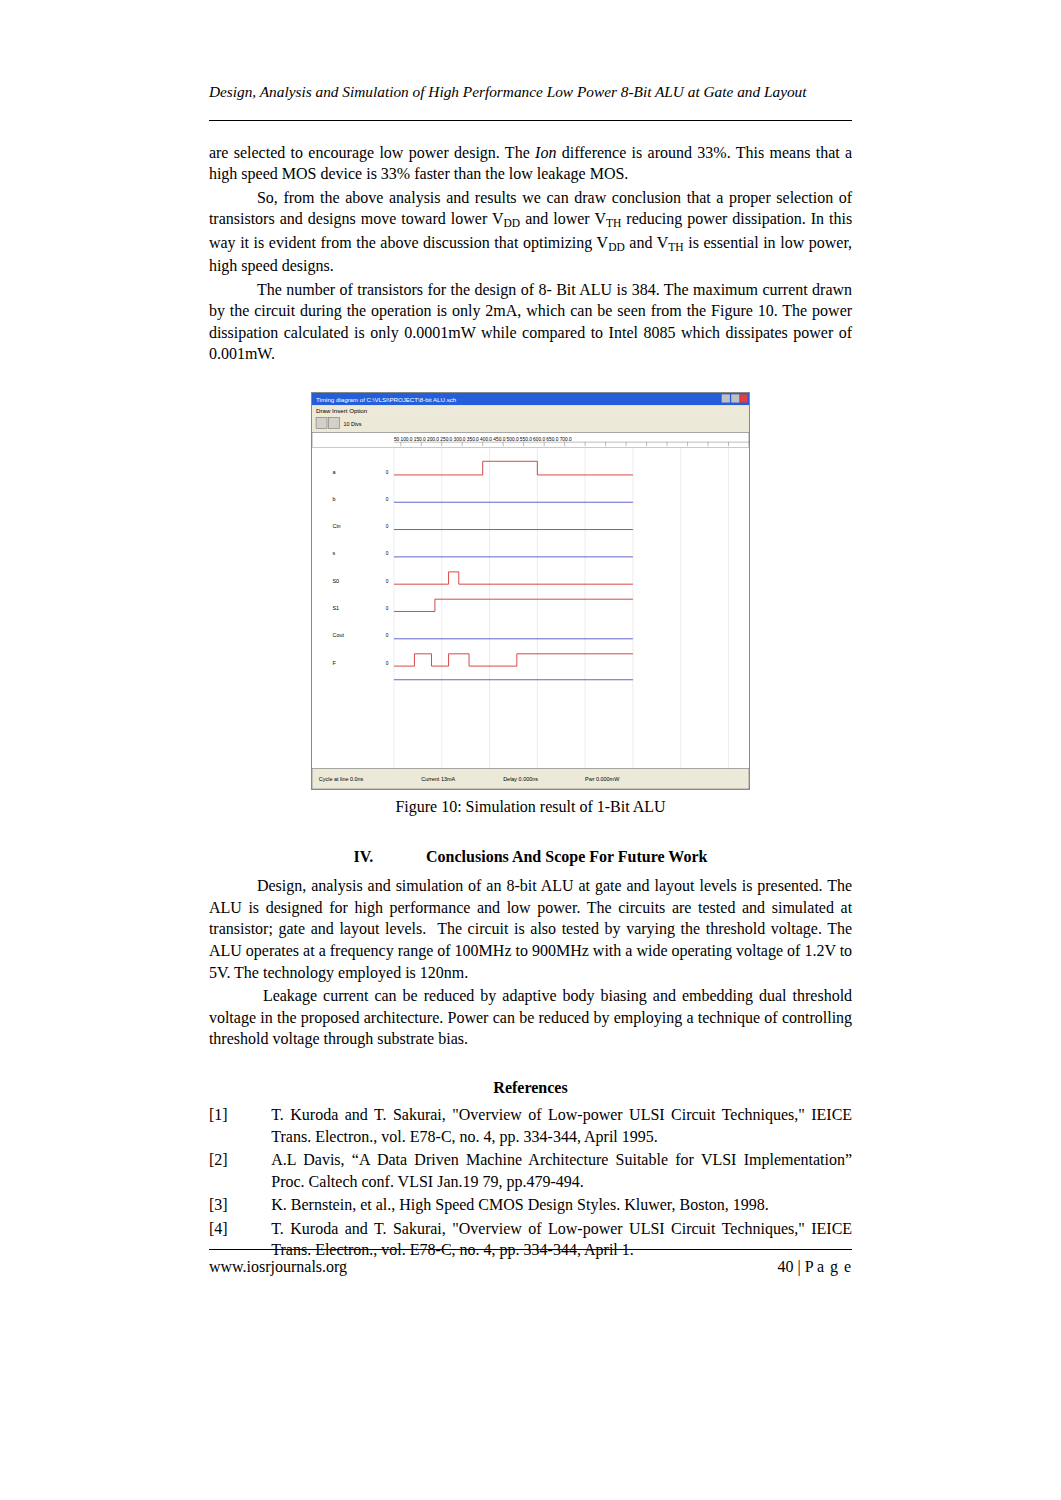Design, Analysis and Simulation of High Performance Low Power 8-Bit ALU at Gate and Layout
are selected to encourage low power design. The Ion difference is around 33%. This means that a high speed MOS device is 33% faster than the low leakage MOS.
So, from the above analysis and results we can draw conclusion that a proper selection of transistors and designs move toward lower VDD and lower VTH reducing power dissipation. In this way it is evident from the above discussion that optimizing VDD and VTH is essential in low power, high speed designs.
The number of transistors for the design of 8- Bit ALU is 384. The maximum current drawn by the circuit during the operation is only 2mA, which can be seen from the Figure 10. The power dissipation calculated is only 0.0001mW while compared to Intel 8085 which dissipates power of 0.001mW.
Figure 10: Simulation result of 1-Bit ALU
IV. Conclusions And Scope For Future Work
Design, analysis and simulation of an 8-bit ALU at gate and layout levels is presented. The ALU is designed for high performance and low power. The circuits are tested and simulated at transistor; gate and layout levels. The circuit is also tested by varying the threshold voltage. The ALU operates at a frequency range of 100MHz to 900MHz with a wide operating voltage of 1.2V to 5V. The technology employed is 120nm.
Leakage current can be reduced by adaptive body biasing and embedding dual threshold voltage in the proposed architecture. Power can be reduced by employing a technique of controlling threshold voltage through substrate bias.
References
| [1] | T. Kuroda and T. Sakurai, "Overview of Low-power ULSI Circuit Techniques," IEICE Trans. Electron., vol. E78-C, no. 4, pp. 334-344, April 1995. |
| [2] | A.L Davis, “A Data Driven Machine Architecture Suitable for VLSI Implementation” Proc. Caltech conf. VLSI Jan.19 79, pp.479-494. |
| [3] | K. Bernstein, et al., High Speed CMOS Design Styles. Kluwer, Boston, 1998. |
| [4] | T. Kuroda and T. Sakurai, "Overview of Low-power ULSI Circuit Techniques," IEICE Trans. Electron., vol. E78-C, no. 4, pp. 334-344, April 1. |
www.iosrjournals.org 40 | P a g e